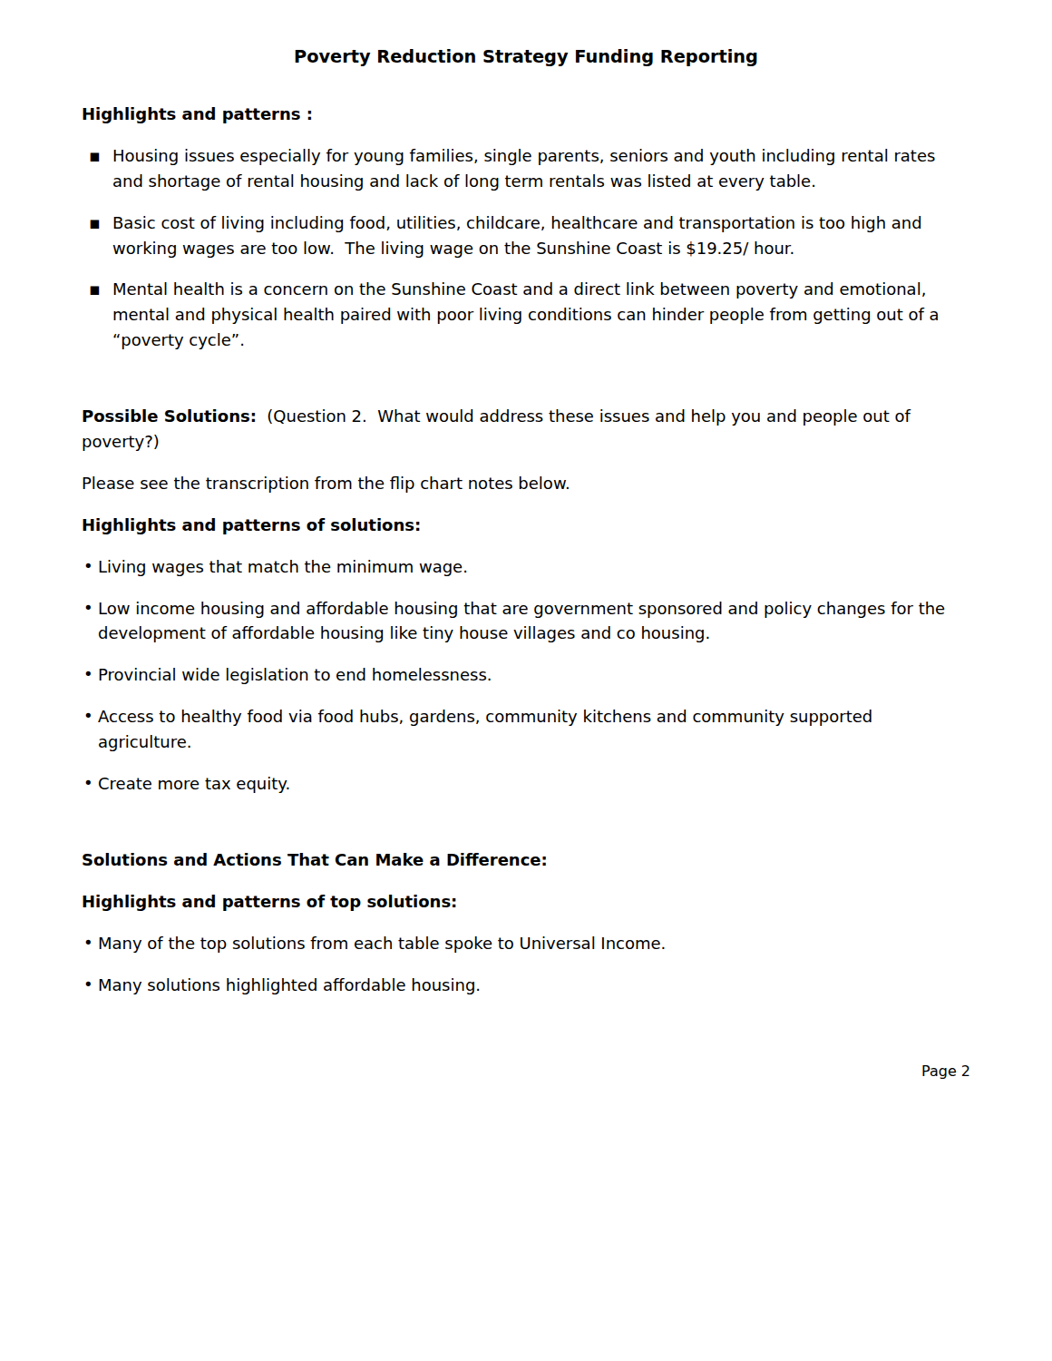Poverty Reduction Strategy Funding Reporting
Highlights and patterns :
Housing issues especially for young families, single parents, seniors and youth including rental rates and shortage of rental housing and lack of long term rentals was listed at every table.
Basic cost of living including food, utilities, childcare, healthcare and transportation is too high and working wages are too low. The living wage on the Sunshine Coast is $19.25/ hour.
Mental health is a concern on the Sunshine Coast and a direct link between poverty and emotional, mental and physical health paired with poor living conditions can hinder people from getting out of a “poverty cycle”.
Possible Solutions: (Question 2. What would address these issues and help you and people out of poverty?)
Please see the transcription from the flip chart notes below.
Highlights and patterns of solutions:
Living wages that match the minimum wage.
Low income housing and affordable housing that are government sponsored and policy changes for the development of affordable housing like tiny house villages and co housing.
Provincial wide legislation to end homelessness.
Access to healthy food via food hubs, gardens, community kitchens and community supported agriculture.
Create more tax equity.
Solutions and Actions That Can Make a Difference:
Highlights and patterns of top solutions:
Many of the top solutions from each table spoke to Universal Income.
Many solutions highlighted affordable housing.
Page 2